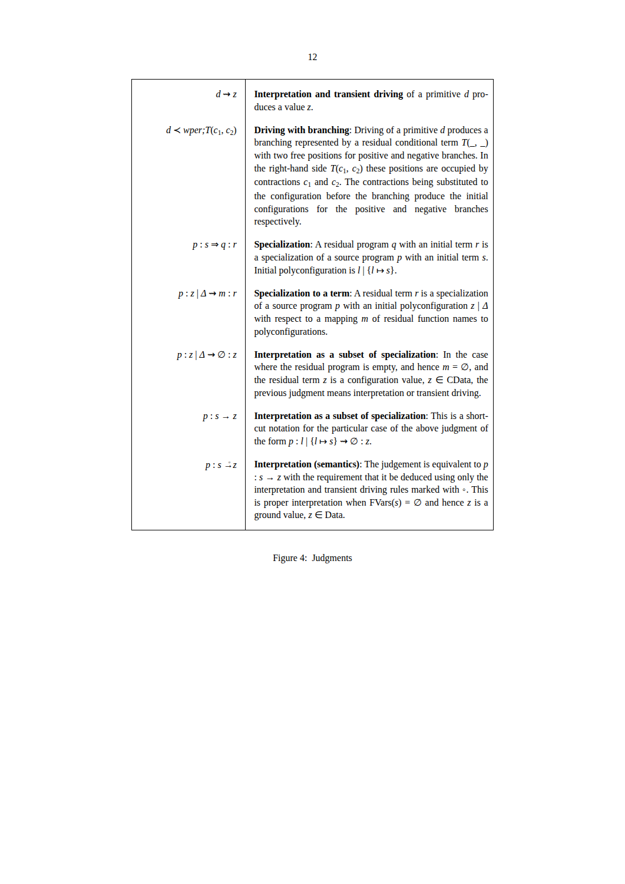12
| d ⇝ z | Interpretation and transient driving of a primitive d produces a value z . |
| d ≺ wper; T ( c 1 , c 2 ) | Driving with branching : Driving of a primitive d produces a branching represented by a residual conditional term T ( _ , _ ) with two free positions for positive and negative branches. In the right-hand side T ( c 1 , c 2 ) these positions are occupied by contractions c 1 and c 2 . The contractions being substituted to the configuration before the branching produce the initial configurations for the positive and negative branches respectively. |
| p : s ⇒ q : r | Specialization : A residual program q with an initial term r is a specialization of a source program p with an initial term s . Initial polyconfiguration is l / { l ↦ s }. |
| p : z / Δ ⇝ m : r | Specialization to a term : A residual term r is a specialization of a source program p with an initial polyconfiguration z / Δ with respect to a mapping m of residual function names to polyconfigurations. |
| p : z / Δ ⇝ ∅ : z | Interpretation as a subset of specialization : In the case where the residual program is empty, and hence m = ∅ , and the residual term z is a configuration value, z ∈ CData , the previous judgment means interpretation or transient driving. |
| p : s → z | Interpretation as a subset of specialization : This is a shortcut notation for the particular case of the above judgment of the form p : l / { l ↦ s } ⇝ ∅ : z . |
| p : s → ◦ z | Interpretation (semantics) : The judgement is equivalent to p : s → z with the requirement that it be deduced using only the interpretation and transient driving rules marked with ◦ . This is proper interpretation when FVars ( s ) = ∅ and hence z is a ground value, z ∈ Data . |
Figure 4: Judgments